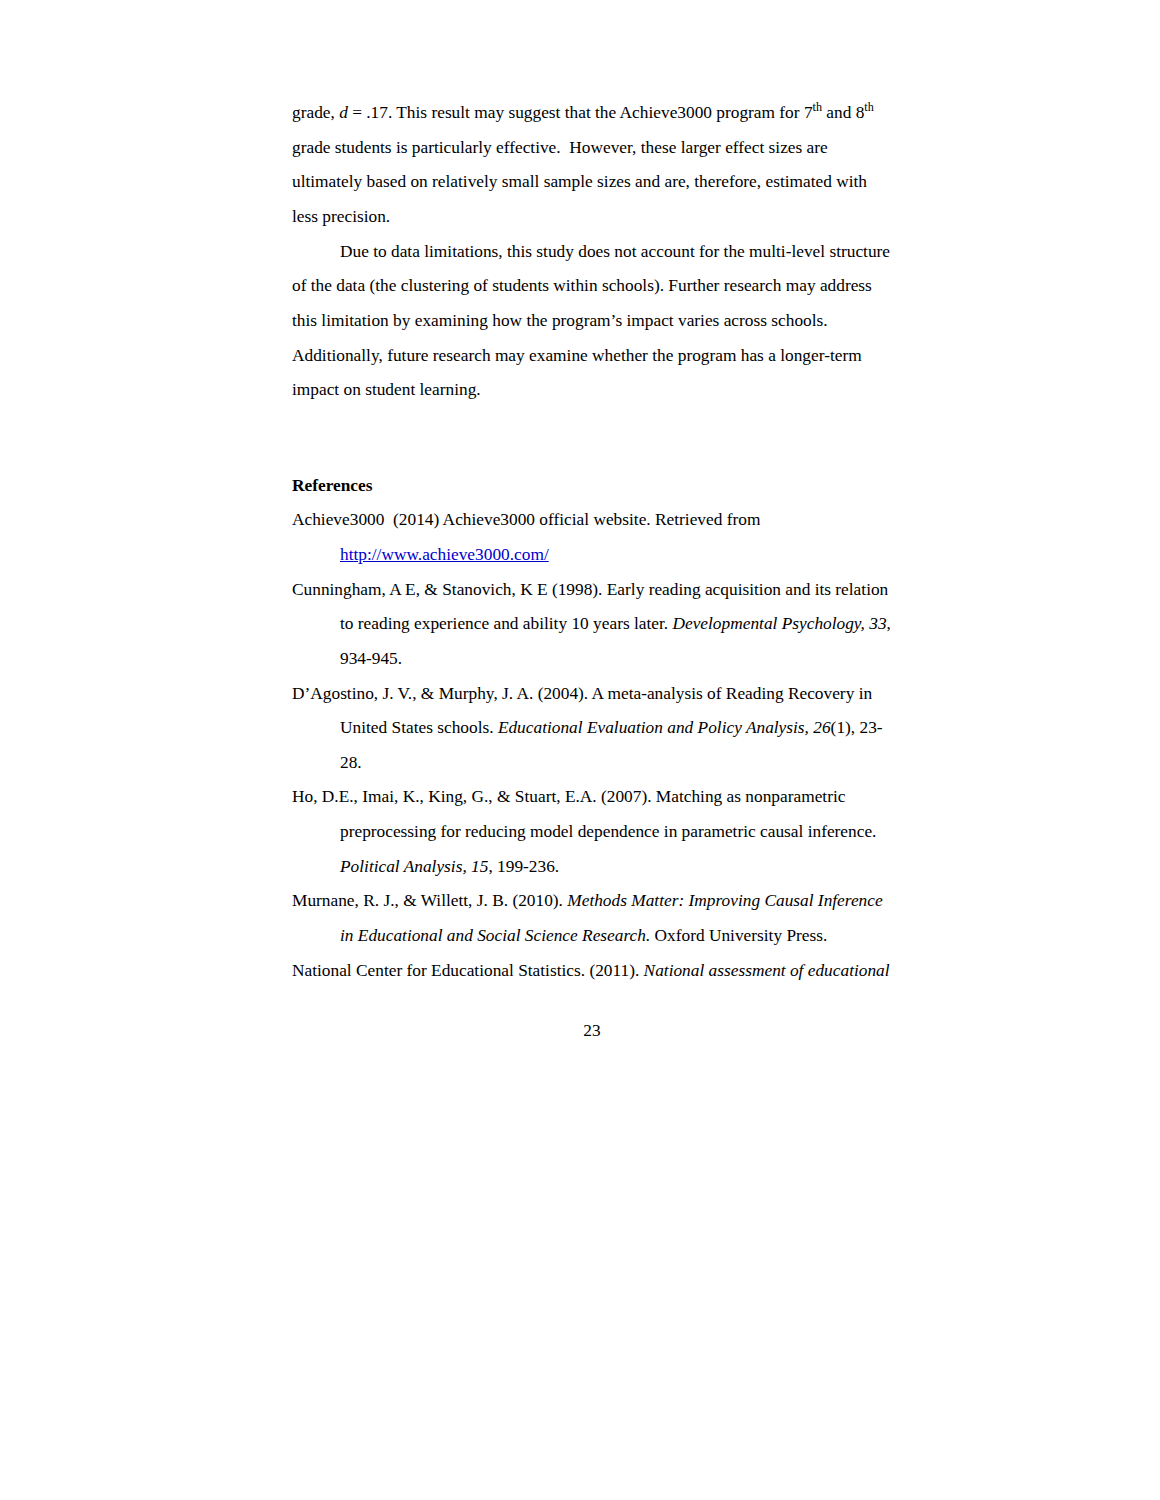grade, d = .17. This result may suggest that the Achieve3000 program for 7th and 8th grade students is particularly effective. However, these larger effect sizes are ultimately based on relatively small sample sizes and are, therefore, estimated with less precision.
Due to data limitations, this study does not account for the multi-level structure of the data (the clustering of students within schools). Further research may address this limitation by examining how the program’s impact varies across schools. Additionally, future research may examine whether the program has a longer-term impact on student learning.
References
Achieve3000 (2014) Achieve3000 official website. Retrieved from http://www.achieve3000.com/
Cunningham, A E, & Stanovich, K E (1998). Early reading acquisition and its relation to reading experience and ability 10 years later. Developmental Psychology, 33, 934-945.
D’Agostino, J. V., & Murphy, J. A. (2004). A meta-analysis of Reading Recovery in United States schools. Educational Evaluation and Policy Analysis, 26(1), 23-28.
Ho, D.E., Imai, K., King, G., & Stuart, E.A. (2007). Matching as nonparametric preprocessing for reducing model dependence in parametric causal inference. Political Analysis, 15, 199-236.
Murnane, R. J., & Willett, J. B. (2010). Methods Matter: Improving Causal Inference in Educational and Social Science Research. Oxford University Press.
National Center for Educational Statistics. (2011). National assessment of educational
23